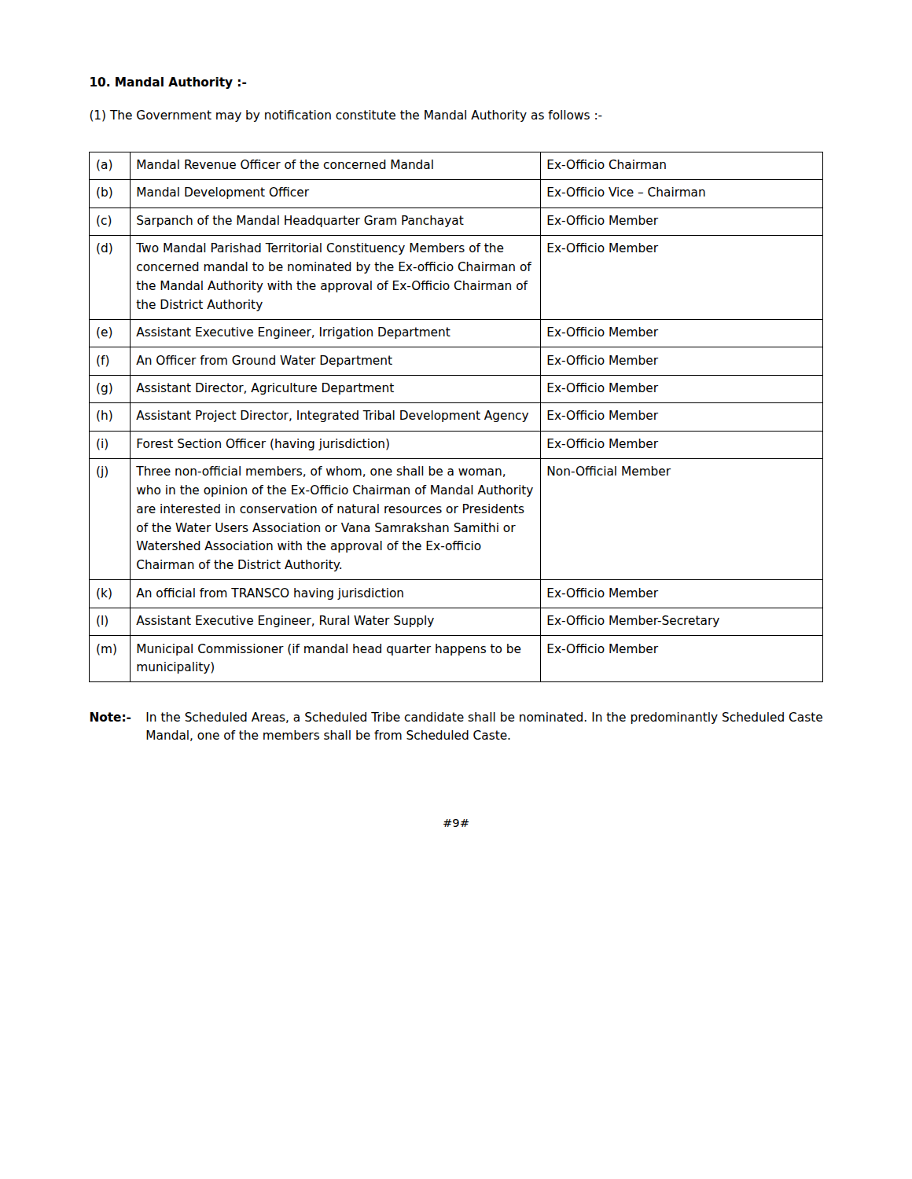10. Mandal Authority :-
(1) The Government may by notification constitute the Mandal Authority as follows :-
| (a) | Mandal Revenue Officer of the concerned Mandal | Ex-Officio Chairman |
| (b) | Mandal Development Officer | Ex-Officio Vice – Chairman |
| (c) | Sarpanch of the Mandal Headquarter Gram Panchayat | Ex-Officio Member |
| (d) | Two Mandal Parishad Territorial Constituency Members of the concerned mandal to be nominated by the Ex-officio Chairman of the Mandal Authority with the approval of Ex-Officio Chairman of the District Authority | Ex-Officio Member |
| (e) | Assistant Executive Engineer, Irrigation Department | Ex-Officio Member |
| (f) | An Officer from Ground Water Department | Ex-Officio Member |
| (g) | Assistant Director, Agriculture Department | Ex-Officio Member |
| (h) | Assistant Project Director, Integrated Tribal Development Agency | Ex-Officio Member |
| (i) | Forest Section Officer (having jurisdiction) | Ex-Officio Member |
| (j) | Three non-official members, of whom, one shall be a woman, who in the opinion of the Ex-Officio Chairman of Mandal Authority are interested in conservation of natural resources or Presidents of the Water Users Association or Vana Samrakshan Samithi or Watershed Association with the approval of the Ex-officio Chairman of the District Authority. | Non-Official Member |
| (k) | An official from TRANSCO having jurisdiction | Ex-Officio Member |
| (l) | Assistant Executive Engineer, Rural Water Supply | Ex-Officio Member-Secretary |
| (m) | Municipal Commissioner (if mandal head quarter happens to be municipality) | Ex-Officio Member |
Note:-
In the Scheduled Areas, a Scheduled Tribe candidate shall be nominated. In the predominantly Scheduled Caste Mandal, one of the members shall be from Scheduled Caste.
#9#